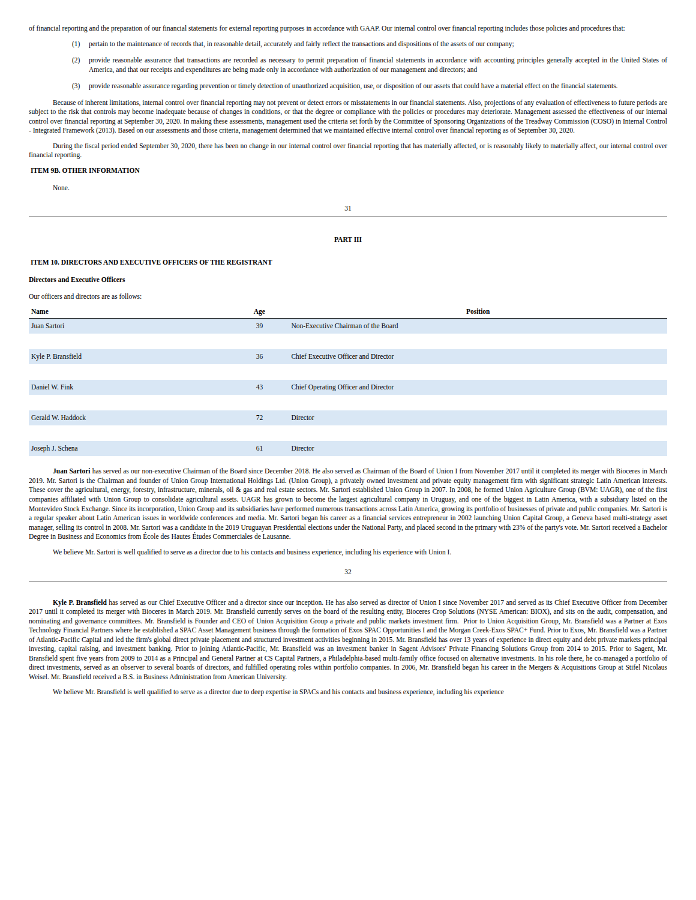of financial reporting and the preparation of our financial statements for external reporting purposes in accordance with GAAP. Our internal control over financial reporting includes those policies and procedures that:
(1) pertain to the maintenance of records that, in reasonable detail, accurately and fairly reflect the transactions and dispositions of the assets of our company;
(2) provide reasonable assurance that transactions are recorded as necessary to permit preparation of financial statements in accordance with accounting principles generally accepted in the United States of America, and that our receipts and expenditures are being made only in accordance with authorization of our management and directors; and
(3) provide reasonable assurance regarding prevention or timely detection of unauthorized acquisition, use, or disposition of our assets that could have a material effect on the financial statements.
Because of inherent limitations, internal control over financial reporting may not prevent or detect errors or misstatements in our financial statements. Also, projections of any evaluation of effectiveness to future periods are subject to the risk that controls may become inadequate because of changes in conditions, or that the degree or compliance with the policies or procedures may deteriorate. Management assessed the effectiveness of our internal control over financial reporting at September 30, 2020. In making these assessments, management used the criteria set forth by the Committee of Sponsoring Organizations of the Treadway Commission (COSO) in Internal Control - Integrated Framework (2013). Based on our assessments and those criteria, management determined that we maintained effective internal control over financial reporting as of September 30, 2020.
During the fiscal period ended September 30, 2020, there has been no change in our internal control over financial reporting that has materially affected, or is reasonably likely to materially affect, our internal control over financial reporting.
ITEM 9B. OTHER INFORMATION
None.
31
PART III
ITEM 10. DIRECTORS AND EXECUTIVE OFFICERS OF THE REGISTRANT
Directors and Executive Officers
Our officers and directors are as follows:
| Name | Age | Position |
| --- | --- | --- |
| Juan Sartori | 39 | Non-Executive Chairman of the Board |
| Kyle P. Bransfield | 36 | Chief Executive Officer and Director |
| Daniel W. Fink | 43 | Chief Operating Officer and Director |
| Gerald W. Haddock | 72 | Director |
| Joseph J. Schena | 61 | Director |
Juan Sartori has served as our non-executive Chairman of the Board since December 2018. He also served as Chairman of the Board of Union I from November 2017 until it completed its merger with Bioceres in March 2019. Mr. Sartori is the Chairman and founder of Union Group International Holdings Ltd. (Union Group), a privately owned investment and private equity management firm with significant strategic Latin American interests. These cover the agricultural, energy, forestry, infrastructure, minerals, oil & gas and real estate sectors. Mr. Sartori established Union Group in 2007. In 2008, he formed Union Agriculture Group (BVM: UAGR), one of the first companies affiliated with Union Group to consolidate agricultural assets. UAGR has grown to become the largest agricultural company in Uruguay, and one of the biggest in Latin America, with a subsidiary listed on the Montevideo Stock Exchange. Since its incorporation, Union Group and its subsidiaries have performed numerous transactions across Latin America, growing its portfolio of businesses of private and public companies. Mr. Sartori is a regular speaker about Latin American issues in worldwide conferences and media. Mr. Sartori began his career as a financial services entrepreneur in 2002 launching Union Capital Group, a Geneva based multi-strategy asset manager, selling its control in 2008. Mr. Sartori was a candidate in the 2019 Uruguayan Presidential elections under the National Party, and placed second in the primary with 23% of the party's vote. Mr. Sartori received a Bachelor Degree in Business and Economics from École des Hautes Études Commerciales de Lausanne.
We believe Mr. Sartori is well qualified to serve as a director due to his contacts and business experience, including his experience with Union I.
32
Kyle P. Bransfield has served as our Chief Executive Officer and a director since our inception. He has also served as director of Union I since November 2017 and served as its Chief Executive Officer from December 2017 until it completed its merger with Bioceres in March 2019. Mr. Bransfield currently serves on the board of the resulting entity, Bioceres Crop Solutions (NYSE American: BIOX), and sits on the audit, compensation, and nominating and governance committees. Mr. Bransfield is Founder and CEO of Union Acquisition Group a private and public markets investment firm. Prior to Union Acquisition Group, Mr. Bransfield was a Partner at Exos Technology Financial Partners where he established a SPAC Asset Management business through the formation of Exos SPAC Opportunities I and the Morgan Creek-Exos SPAC+ Fund. Prior to Exos, Mr. Bransfield was a Partner of Atlantic-Pacific Capital and led the firm's global direct private placement and structured investment activities beginning in 2015. Mr. Bransfield has over 13 years of experience in direct equity and debt private markets principal investing, capital raising, and investment banking. Prior to joining Atlantic-Pacific, Mr. Bransfield was an investment banker in Sagent Advisors' Private Financing Solutions Group from 2014 to 2015. Prior to Sagent, Mr. Bransfield spent five years from 2009 to 2014 as a Principal and General Partner at CS Capital Partners, a Philadelphia-based multi-family office focused on alternative investments. In his role there, he co-managed a portfolio of direct investments, served as an observer to several boards of directors, and fulfilled operating roles within portfolio companies. In 2006, Mr. Bransfield began his career in the Mergers & Acquisitions Group at Stifel Nicolaus Weisel. Mr. Bransfield received a B.S. in Business Administration from American University.
We believe Mr. Bransfield is well qualified to serve as a director due to deep expertise in SPACs and his contacts and business experience, including his experience